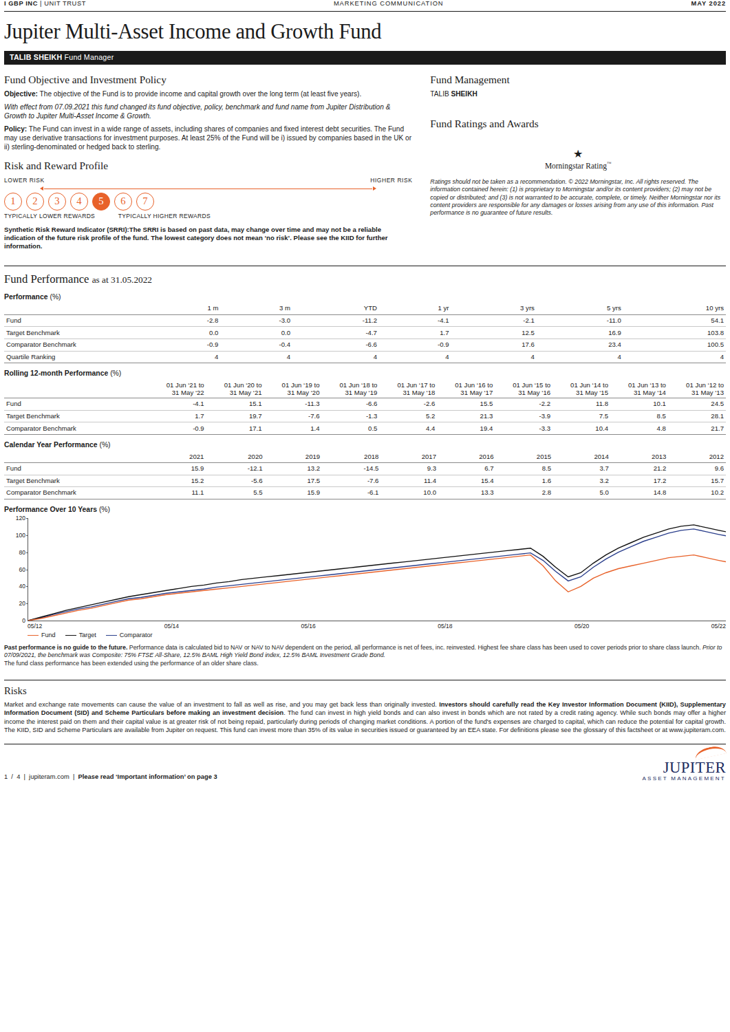I GBP INC | UNIT TRUST
MARKETING COMMUNICATION
MAY 2022
Jupiter Multi-Asset Income and Growth Fund
TALIB SHEIKH Fund Manager
Fund Objective and Investment Policy
Objective: The objective of the Fund is to provide income and capital growth over the long term (at least five years).
With effect from 07.09.2021 this fund changed its fund objective, policy, benchmark and fund name from Jupiter Distribution & Growth to Jupiter Multi-Asset Income & Growth.
Policy: The Fund can invest in a wide range of assets, including shares of companies and fixed interest debt securities. The Fund may use derivative transactions for investment purposes. At least 25% of the Fund will be i) issued by companies based in the UK or ii) sterling-denominated or hedged back to sterling.
Risk and Reward Profile
LOWER RISK HIGHER RISK
1
2
3
4
5
6
7
TYPICALLY LOWER REWARDS TYPICALLY HIGHER REWARDS
Synthetic Risk Reward Indicator (SRRI):The SRRI is based on past data, may change over time and may not be a reliable indication of the future risk profile of the fund. The lowest category does not mean ‘no risk’. Please see the KIID for further information.
Fund Management
TALIB SHEIKH
Fund Ratings and Awards
★
Morningstar Rating™
Ratings should not be taken as a recommendation. © 2022 Morningstar, Inc. All rights reserved. The information contained herein: (1) is proprietary to Morningstar and/or its content providers; (2) may not be copied or distributed; and (3) is not warranted to be accurate, complete, or timely. Neither Morningstar nor its content providers are responsible for any damages or losses arising from any use of this information. Past performance is no guarantee of future results.
Fund Performance as at 31.05.2022
Performance (%)
| | 1 m | 3 m | YTD | 1 yr | 3 yrs | 5 yrs | 10 yrs |
| --- | --- | --- | --- | --- | --- | --- | --- |
| Fund | -2.8 | -3.0 | -11.2 | -4.1 | -2.1 | -11.0 | 54.1 |
| Target Benchmark | 0.0 | 0.0 | -4.7 | 1.7 | 12.5 | 16.9 | 103.8 |
| Comparator Benchmark | -0.9 | -0.4 | -6.6 | -0.9 | 17.6 | 23.4 | 100.5 |
| Quartile Ranking | 4 | 4 | 4 | 4 | 4 | 4 | 4 |
Rolling 12-month Performance (%)
| | 01 Jun ‘21 to 31 May ‘22 | 01 Jun ‘20 to 31 May ‘21 | 01 Jun ‘19 to 31 May ‘20 | 01 Jun ‘18 to 31 May ‘19 | 01 Jun ‘17 to 31 May ‘18 | 01 Jun ‘16 to 31 May ‘17 | 01 Jun ‘15 to 31 May ‘16 | 01 Jun ‘14 to 31 May ‘15 | 01 Jun ‘13 to 31 May ‘14 | 01 Jun ‘12 to 31 May ‘13 |
| --- | --- | --- | --- | --- | --- | --- | --- | --- | --- | --- |
| Fund | -4.1 | 15.1 | -11.3 | -6.6 | -2.6 | 15.5 | -2.2 | 11.8 | 10.1 | 24.5 |
| Target Benchmark | 1.7 | 19.7 | -7.6 | -1.3 | 5.2 | 21.3 | -3.9 | 7.5 | 8.5 | 28.1 |
| Comparator Benchmark | -0.9 | 17.1 | 1.4 | 0.5 | 4.4 | 19.4 | -3.3 | 10.4 | 4.8 | 21.7 |
Calendar Year Performance (%)
| | 2021 | 2020 | 2019 | 2018 | 2017 | 2016 | 2015 | 2014 | 2013 | 2012 |
| --- | --- | --- | --- | --- | --- | --- | --- | --- | --- | --- |
| Fund | 15.9 | -12.1 | 13.2 | -14.5 | 9.3 | 6.7 | 8.5 | 3.7 | 21.2 | 9.6 |
| Target Benchmark | 15.2 | -5.6 | 17.5 | -7.6 | 11.4 | 15.4 | 1.6 | 3.2 | 17.2 | 15.7 |
| Comparator Benchmark | 11.1 | 5.5 | 15.9 | -6.1 | 10.0 | 13.3 | 2.8 | 5.0 | 14.8 | 10.2 |
Performance Over 10 Years (%)
% Change
120
100
80
60
40
20
0
05/1205/1405/1605/1805/2005/22
Fund Target Comparator
Past performance is no guide to the future. Performance data is calculated bid to NAV or NAV to NAV dependent on the period, all performance is net of fees, inc. reinvested. Highest fee share class has been used to cover periods prior to share class launch. Prior to 07/09/2021, the benchmark was Composite: 75% FTSE All-Share, 12.5% BAML High Yield Bond index, 12.5% BAML Investment Grade Bond.
The fund class performance has been extended using the performance of an older share class.
Risks
Market and exchange rate movements can cause the value of an investment to fall as well as rise, and you may get back less than originally invested. Investors should carefully read the Key Investor Information Document (KIID), Supplementary Information Document (SID) and Scheme Particulars before making an investment decision. The fund can invest in high yield bonds and can also invest in bonds which are not rated by a credit rating agency. While such bonds may offer a higher income the interest paid on them and their capital value is at greater risk of not being repaid, particularly during periods of changing market conditions. A portion of the fund's expenses are charged to capital, which can reduce the potential for capital growth. The KIID, SID and Scheme Particulars are available from Jupiter on request. This fund can invest more than 35% of its value in securities issued or guaranteed by an EEA state. For definitions please see the glossary of this factsheet or at www.jupiteram.com.
1 / 4 | jupiteram.com | Please read ‘Important information’ on page 3
JUPITER
ASSET MANAGEMENT